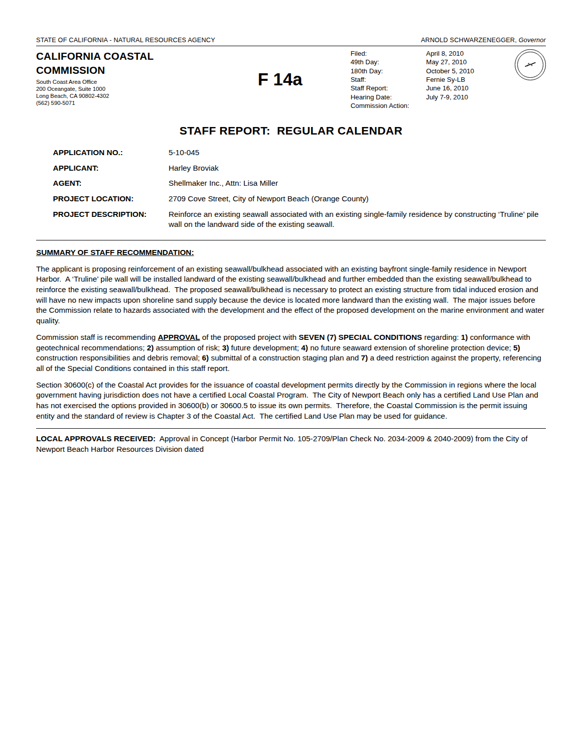STATE OF CALIFORNIA - NATURAL RESOURCES AGENCY
ARNOLD SCHWARZENEGGER, Governor
CALIFORNIA COASTAL COMMISSION
South Coast Area Office
200 Oceangate, Suite 1000
Long Beach, CA 90802-4302
(562) 590-5071
F 14a
| Filed: | April 8, 2010 |
| 49th Day: | May 27, 2010 |
| 180th Day: | October 5, 2010 |
| Staff: | Fernie Sy-LB |
| Staff Report: | June 16, 2010 |
| Hearing Date: | July 7-9, 2010 |
| Commission Action: | |
STAFF REPORT: REGULAR CALENDAR
| APPLICATION NO.: | 5-10-045 |
| APPLICANT: | Harley Broviak |
| AGENT: | Shellmaker Inc., Attn: Lisa Miller |
| PROJECT LOCATION: | 2709 Cove Street, City of Newport Beach (Orange County) |
| PROJECT DESCRIPTION: | Reinforce an existing seawall associated with an existing single-family residence by constructing ‘Truline’ pile wall on the landward side of the existing seawall. |
SUMMARY OF STAFF RECOMMENDATION:
The applicant is proposing reinforcement of an existing seawall/bulkhead associated with an existing bayfront single-family residence in Newport Harbor. A ‘Truline’ pile wall will be installed landward of the existing seawall/bulkhead and further embedded than the existing seawall/bulkhead to reinforce the existing seawall/bulkhead. The proposed seawall/bulkhead is necessary to protect an existing structure from tidal induced erosion and will have no new impacts upon shoreline sand supply because the device is located more landward than the existing wall. The major issues before the Commission relate to hazards associated with the development and the effect of the proposed development on the marine environment and water quality.
Commission staff is recommending APPROVAL of the proposed project with SEVEN (7) SPECIAL CONDITIONS regarding: 1) conformance with geotechnical recommendations; 2) assumption of risk; 3) future development; 4) no future seaward extension of shoreline protection device; 5) construction responsibilities and debris removal; 6) submittal of a construction staging plan and 7) a deed restriction against the property, referencing all of the Special Conditions contained in this staff report.
Section 30600(c) of the Coastal Act provides for the issuance of coastal development permits directly by the Commission in regions where the local government having jurisdiction does not have a certified Local Coastal Program. The City of Newport Beach only has a certified Land Use Plan and has not exercised the options provided in 30600(b) or 30600.5 to issue its own permits. Therefore, the Coastal Commission is the permit issuing entity and the standard of review is Chapter 3 of the Coastal Act. The certified Land Use Plan may be used for guidance.
LOCAL APPROVALS RECEIVED: Approval in Concept (Harbor Permit No. 105-2709/Plan Check No. 2034-2009 & 2040-2009) from the City of Newport Beach Harbor Resources Division dated